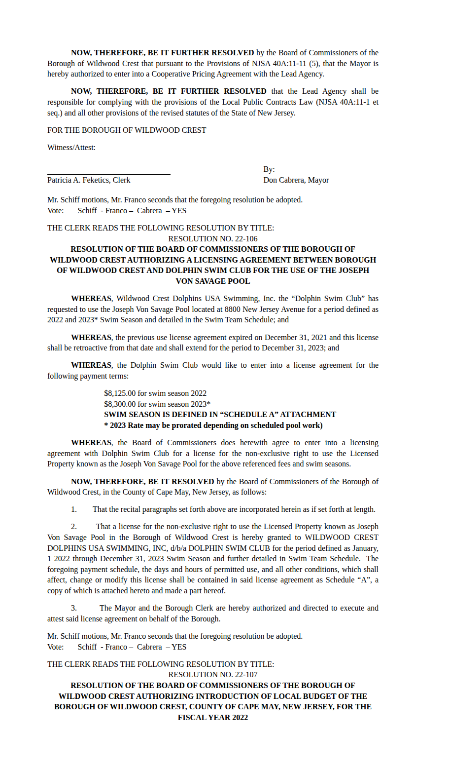NOW, THEREFORE, BE IT FURTHER RESOLVED by the Board of Commissioners of the Borough of Wildwood Crest that pursuant to the Provisions of NJSA 40A:11-11 (5), that the Mayor is hereby authorized to enter into a Cooperative Pricing Agreement with the Lead Agency.
NOW, THEREFORE, BE IT FURTHER RESOLVED that the Lead Agency shall be responsible for complying with the provisions of the Local Public Contracts Law (NJSA 40A:11-1 et seq.) and all other provisions of the revised statutes of the State of New Jersey.
FOR THE BOROUGH OF WILDWOOD CREST
Witness/Attest:
| | By: |
| Patricia A. Feketics, Clerk | Don Cabrera, Mayor |
Mr. Schiff motions, Mr. Franco seconds that the foregoing resolution be adopted.
Vote: Schiff - Franco – Cabrera – YES
THE CLERK READS THE FOLLOWING RESOLUTION BY TITLE:
RESOLUTION NO. 22-106
Resolution of the Board of Commissioners of the Borough of Wildwood Crest Authorizing a Licensing Agreement Between Borough of Wildwood Crest and Dolphin Swim Club for the Use of the Joseph Von Savage Pool
WHEREAS, Wildwood Crest Dolphins USA Swimming, Inc. the “Dolphin Swim Club” has requested to use the Joseph Von Savage Pool located at 8800 New Jersey Avenue for a period defined as 2022 and 2023* Swim Season and detailed in the Swim Team Schedule; and
WHEREAS, the previous use license agreement expired on December 31, 2021 and this license shall be retroactive from that date and shall extend for the period to December 31, 2023; and
WHEREAS, the Dolphin Swim Club would like to enter into a license agreement for the following payment terms:
$8,125.00 for swim season 2022
$8,300.00 for swim season 2023*
SWIM SEASON IS DEFINED IN “SCHEDULE A” ATTACHMENT
* 2023 Rate may be prorated depending on scheduled pool work)
WHEREAS, the Board of Commissioners does herewith agree to enter into a licensing agreement with Dolphin Swim Club for a license for the non-exclusive right to use the Licensed Property known as the Joseph Von Savage Pool for the above referenced fees and swim seasons.
NOW, THEREFORE, BE IT RESOLVED by the Board of Commissioners of the Borough of Wildwood Crest, in the County of Cape May, New Jersey, as follows:
1. That the recital paragraphs set forth above are incorporated herein as if set forth at length.
2. That a license for the non-exclusive right to use the Licensed Property known as Joseph Von Savage Pool in the Borough of Wildwood Crest is hereby granted to WILDWOOD CREST DOLPHINS USA SWIMMING, INC, d/b/a DOLPHIN SWIM CLUB for the period defined as January, 1 2022 through December 31, 2023 Swim Season and further detailed in Swim Team Schedule. The foregoing payment schedule, the days and hours of permitted use, and all other conditions, which shall affect, change or modify this license shall be contained in said license agreement as Schedule “A”, a copy of which is attached hereto and made a part hereof.
3. The Mayor and the Borough Clerk are hereby authorized and directed to execute and attest said license agreement on behalf of the Borough.
Mr. Schiff motions, Mr. Franco seconds that the foregoing resolution be adopted.
Vote: Schiff - Franco – Cabrera – YES
THE CLERK READS THE FOLLOWING RESOLUTION BY TITLE:
RESOLUTION NO. 22-107
Resolution of the Board of Commissioners of the Borough of Wildwood Crest Authorizing Introduction of Local Budget of the Borough of Wildwood Crest, County of Cape May, New Jersey, for the Fiscal Year 2022